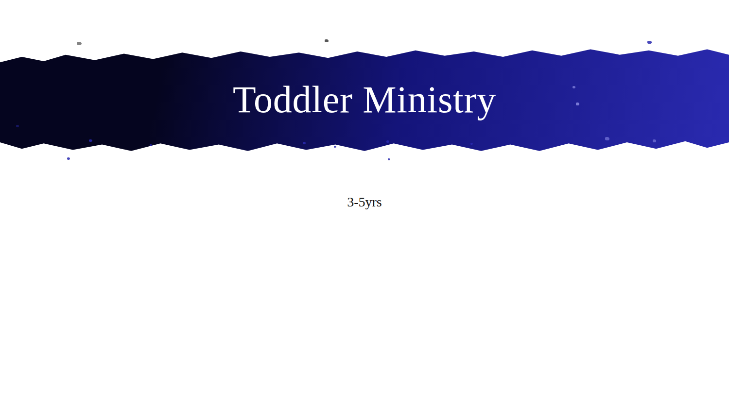Toddler Ministry
3-5yrs